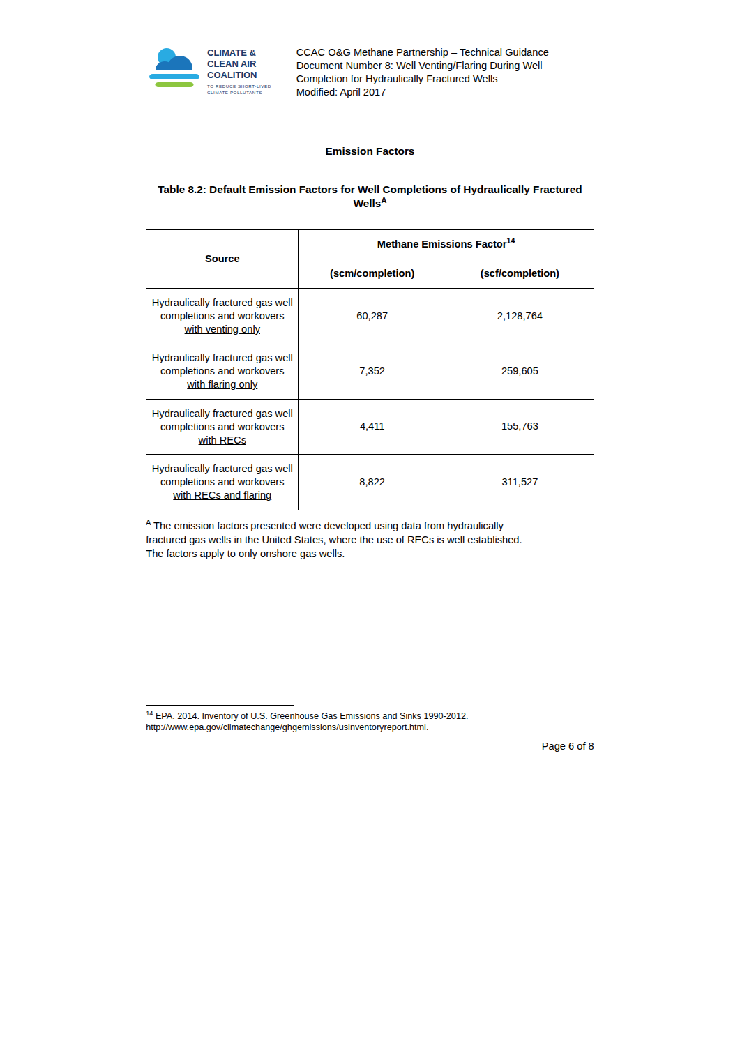CLIMATE & CLEAN AIR COALITION TO REDUCE SHORT-LIVED CLIMATE POLLUTANTS
CCAC O&G Methane Partnership – Technical Guidance Document Number 8: Well Venting/Flaring During Well Completion for Hydraulically Fractured Wells
Modified: April 2017
Emission Factors
Table 8.2: Default Emission Factors for Well Completions of Hydraulically Fractured WellsA
| Source | Methane Emissions Factor 14 |
| --- | --- |
| (scm/completion) | (scf/completion) |
| Hydraulically fractured gas well completions and workovers with venting only | 60,287 | 2,128,764 |
| Hydraulically fractured gas well completions and workovers with flaring only | 7,352 | 259,605 |
| Hydraulically fractured gas well completions and workovers with RECs | 4,411 | 155,763 |
| Hydraulically fractured gas well completions and workovers with RECs and flaring | 8,822 | 311,527 |
A The emission factors presented were developed using data from hydraulically fractured gas wells in the United States, where the use of RECs is well established. The factors apply to only onshore gas wells.
14 EPA. 2014. Inventory of U.S. Greenhouse Gas Emissions and Sinks 1990-2012.
http://www.epa.gov/climatechange/ghgemissions/usinventoryreport.html.
Page 6 of 8